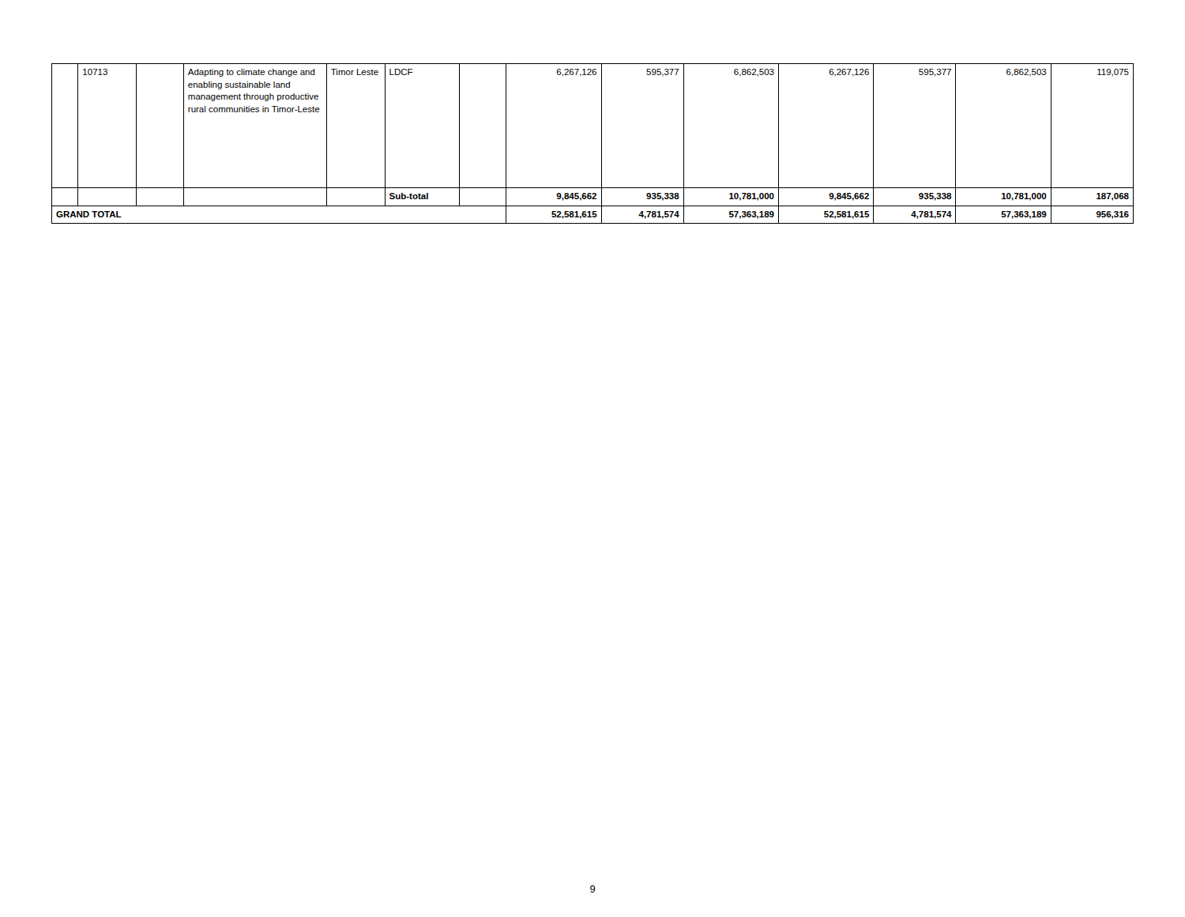| | 10713 | | Adapting to climate change and enabling sustainable land management through productive rural communities in Timor-Leste | Timor Leste | LDCF | | 6,267,126 | 595,377 | 6,862,503 | 6,267,126 | 595,377 | 6,862,503 | 119,075 |
| | | | | | Sub-total | | 9,845,662 | 935,338 | 10,781,000 | 9,845,662 | 935,338 | 10,781,000 | 187,068 |
| GRAND TOTAL | 52,581,615 | 4,781,574 | 57,363,189 | 52,581,615 | 4,781,574 | 57,363,189 | 956,316 |
9